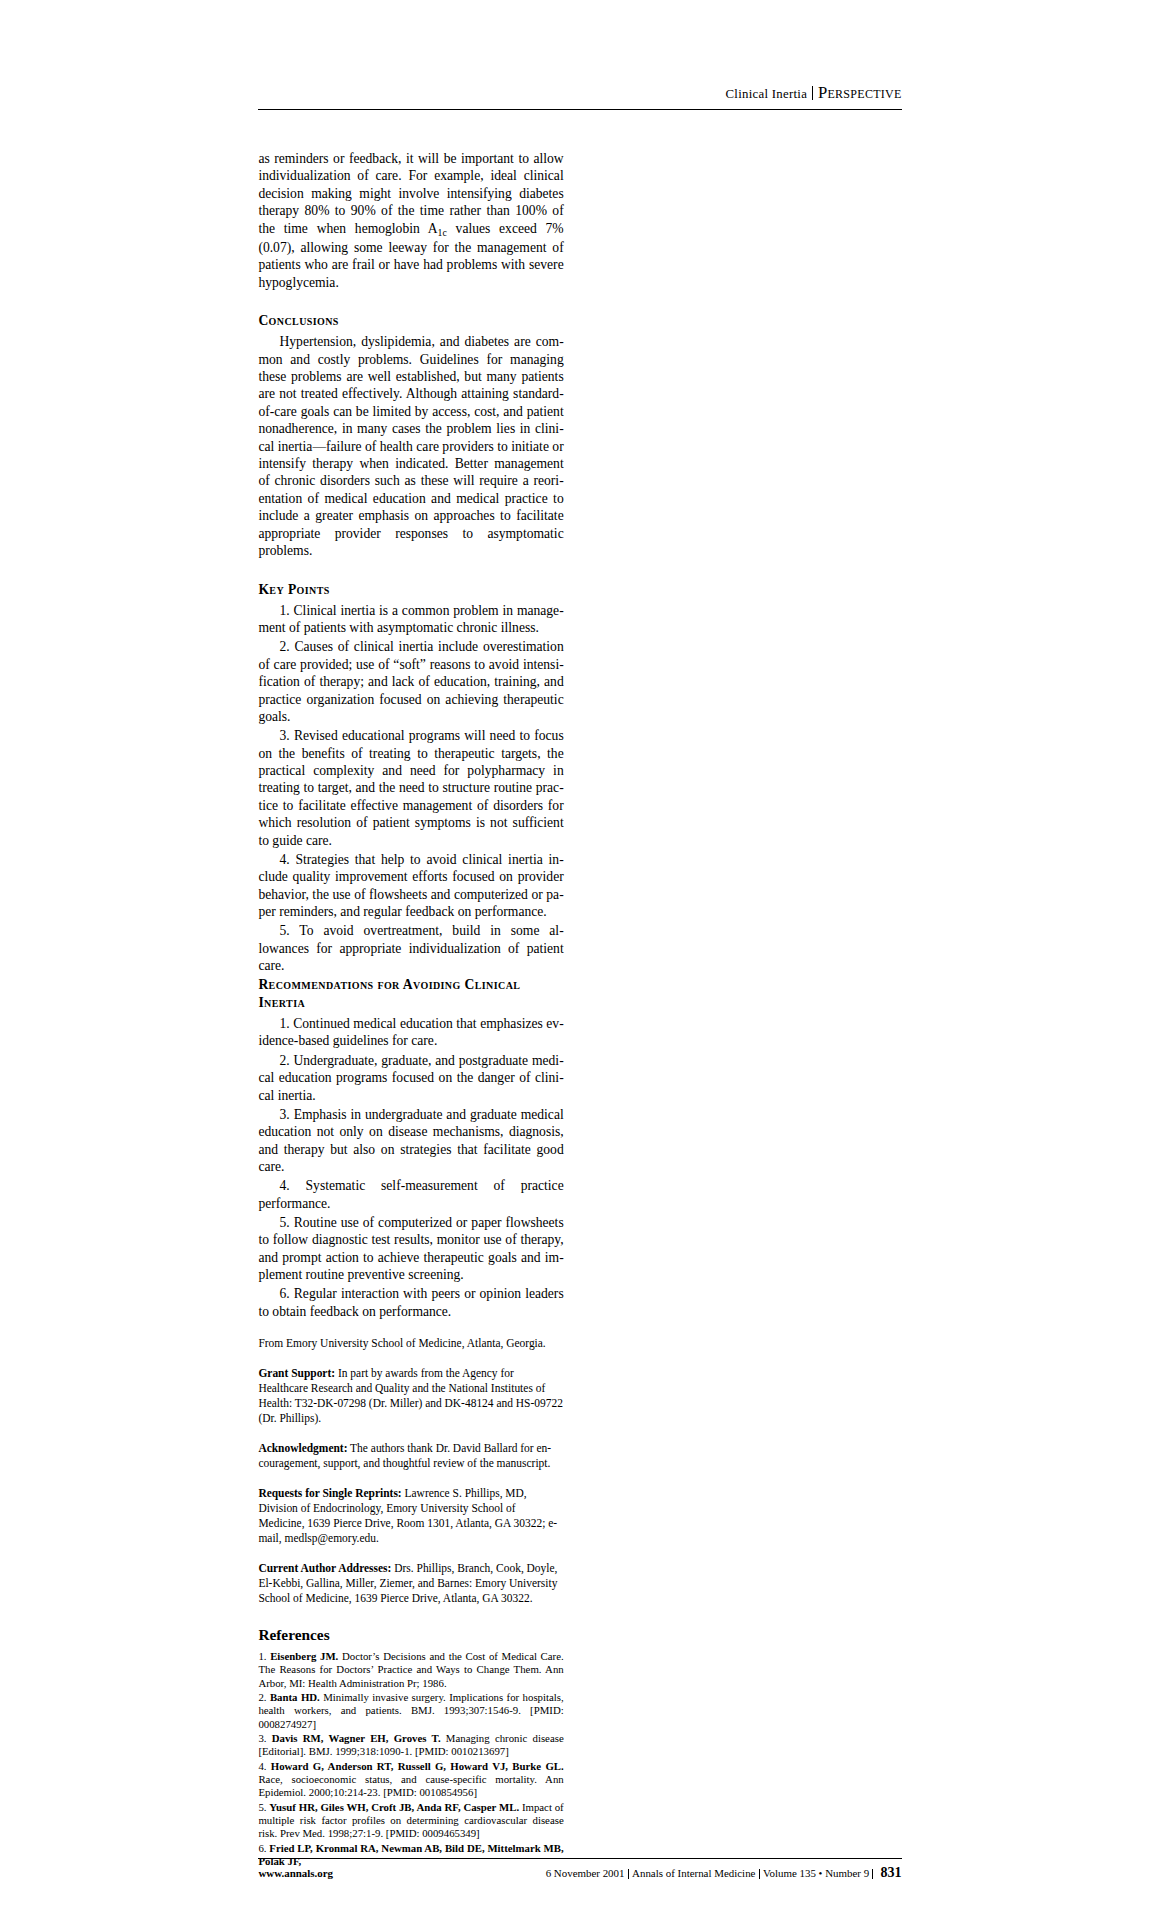Clinical Inertia Perspective
as reminders or feedback, it will be important to allow individualization of care. For example, ideal clinical decision making might involve intensifying diabetes therapy 80% to 90% of the time rather than 100% of the time when hemoglobin A1c values exceed 7% (0.07), allowing some leeway for the management of patients who are frail or have had problems with severe hypoglycemia.
Conclusions
Hypertension, dyslipidemia, and diabetes are common and costly problems. Guidelines for managing these problems are well established, but many patients are not treated effectively. Although attaining standard-of-care goals can be limited by access, cost, and patient nonadherence, in many cases the problem lies in clinical inertia—failure of health care providers to initiate or intensify therapy when indicated. Better management of chronic disorders such as these will require a reorientation of medical education and medical practice to include a greater emphasis on approaches to facilitate appropriate provider responses to asymptomatic problems.
Key Points
1. Clinical inertia is a common problem in management of patients with asymptomatic chronic illness.
2. Causes of clinical inertia include overestimation of care provided; use of “soft” reasons to avoid intensification of therapy; and lack of education, training, and practice organization focused on achieving therapeutic goals.
3. Revised educational programs will need to focus on the benefits of treating to therapeutic targets, the practical complexity and need for polypharmacy in treating to target, and the need to structure routine practice to facilitate effective management of disorders for which resolution of patient symptoms is not sufficient to guide care.
4. Strategies that help to avoid clinical inertia include quality improvement efforts focused on provider behavior, the use of flowsheets and computerized or paper reminders, and regular feedback on performance.
5. To avoid overtreatment, build in some allowances for appropriate individualization of patient care.
Recommendations for Avoiding Clinical Inertia
1. Continued medical education that emphasizes evidence-based guidelines for care.
2. Undergraduate, graduate, and postgraduate medical education programs focused on the danger of clinical inertia.
3. Emphasis in undergraduate and graduate medical education not only on disease mechanisms, diagnosis, and therapy but also on strategies that facilitate good care.
4. Systematic self-measurement of practice performance.
5. Routine use of computerized or paper flowsheets to follow diagnostic test results, monitor use of therapy, and prompt action to achieve therapeutic goals and implement routine preventive screening.
6. Regular interaction with peers or opinion leaders to obtain feedback on performance.
From Emory University School of Medicine, Atlanta, Georgia.
Grant Support: In part by awards from the Agency for Healthcare Research and Quality and the National Institutes of Health: T32-DK-07298 (Dr. Miller) and DK-48124 and HS-09722 (Dr. Phillips).
Acknowledgment: The authors thank Dr. David Ballard for encouragement, support, and thoughtful review of the manuscript.
Requests for Single Reprints: Lawrence S. Phillips, MD, Division of Endocrinology, Emory University School of Medicine, 1639 Pierce Drive, Room 1301, Atlanta, GA 30322; e-mail, medlsp@emory.edu.
Current Author Addresses: Drs. Phillips, Branch, Cook, Doyle, El-Kebbi, Gallina, Miller, Ziemer, and Barnes: Emory University School of Medicine, 1639 Pierce Drive, Atlanta, GA 30322.
References
1. Eisenberg JM. Doctor’s Decisions and the Cost of Medical Care. The Reasons for Doctors’ Practice and Ways to Change Them. Ann Arbor, MI: Health Administration Pr; 1986.
2. Banta HD. Minimally invasive surgery. Implications for hospitals, health workers, and patients. BMJ. 1993;307:1546-9. [PMID: 0008274927]
3. Davis RM, Wagner EH, Groves T. Managing chronic disease [Editorial]. BMJ. 1999;318:1090-1. [PMID: 0010213697]
4. Howard G, Anderson RT, Russell G, Howard VJ, Burke GL. Race, socioeconomic status, and cause-specific mortality. Ann Epidemiol. 2000;10:214-23. [PMID: 0010854956]
5. Yusuf HR, Giles WH, Croft JB, Anda RF, Casper ML. Impact of multiple risk factor profiles on determining cardiovascular disease risk. Prev Med. 1998;27:1-9. [PMID: 0009465349]
6. Fried LP, Kronmal RA, Newman AB, Bild DE, Mittelmark MB, Polak JF,
www.annals.org
6 November 2001 Annals of Internal Medicine Volume 135 • Number 9 831